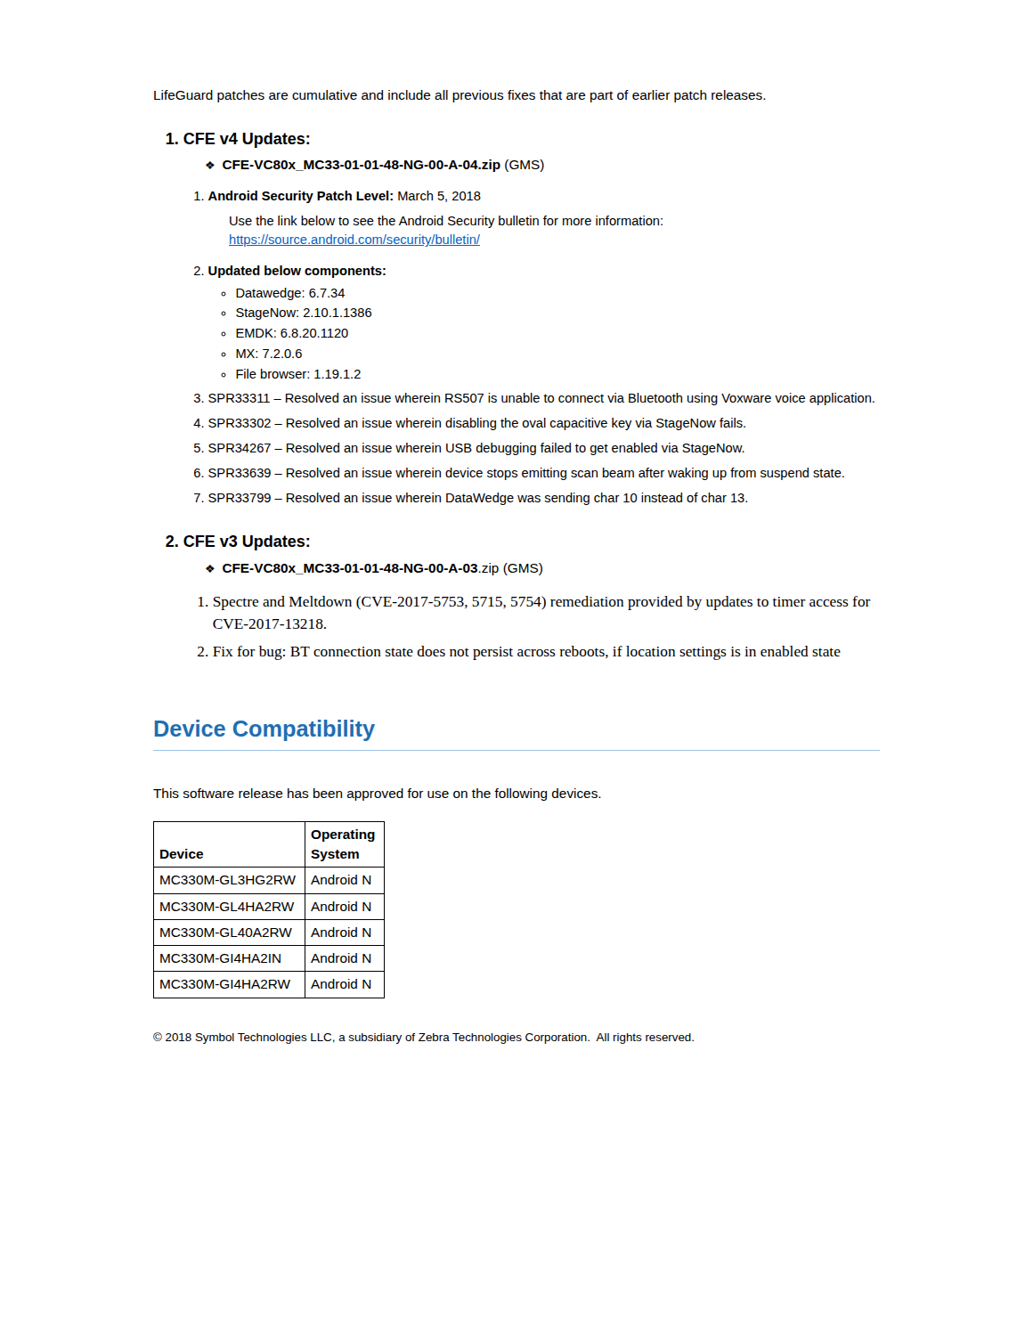LifeGuard patches are cumulative and include all previous fixes that are part of earlier patch releases.
CFE v4 Updates:
CFE-VC80x_MC33-01-01-48-NG-00-A-04.zip (GMS)
Android Security Patch Level: March 5, 2018
Use the link below to see the Android Security bulletin for more information:
https://source.android.com/security/bulletin/
Updated below components:
Datawedge: 6.7.34
StageNow: 2.10.1.1386
EMDK: 6.8.20.1120
MX: 7.2.0.6
File browser: 1.19.1.2
SPR33311 – Resolved an issue wherein RS507 is unable to connect via Bluetooth using Voxware voice application.
SPR33302 – Resolved an issue wherein disabling the oval capacitive key via StageNow fails.
SPR34267 – Resolved an issue wherein USB debugging failed to get enabled via StageNow.
SPR33639 – Resolved an issue wherein device stops emitting scan beam after waking up from suspend state.
SPR33799 – Resolved an issue wherein DataWedge was sending char 10 instead of char 13.
CFE v3 Updates:
CFE-VC80x_MC33-01-01-48-NG-00-A-03.zip (GMS)
Spectre and Meltdown (CVE-2017-5753, 5715, 5754) remediation provided by updates to timer access for CVE-2017-13218.
Fix for bug: BT connection state does not persist across reboots, if location settings is in enabled state
Device Compatibility
This software release has been approved for use on the following devices.
| Device | Operating System |
| --- | --- |
| MC330M-GL3HG2RW | Android N |
| MC330M-GL4HA2RW | Android N |
| MC330M-GL40A2RW | Android N |
| MC330M-GI4HA2IN | Android N |
| MC330M-GI4HA2RW | Android N |
© 2018 Symbol Technologies LLC, a subsidiary of Zebra Technologies Corporation. All rights reserved.